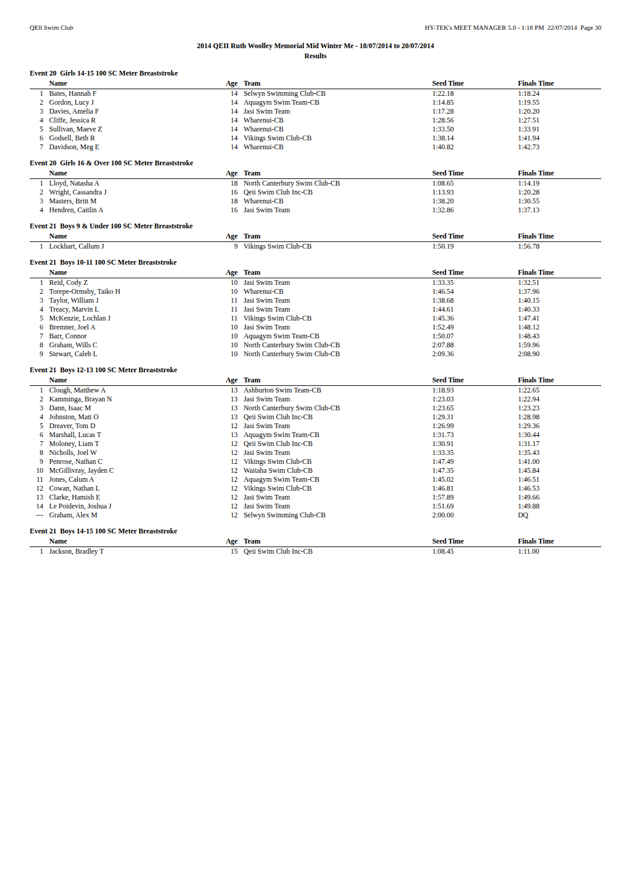QEll Swim Club
HY-TEK's MEET MANAGER 5.0 - 1:18 PM 22/07/2014 Page 30
2014 QEII Ruth Woolley Memorial Mid Winter Me - 18/07/2014 to 20/07/2014
Results
Event 20 Girls 14-15 100 SC Meter Breaststroke
| | Name | Age | Team | Seed Time | Finals Time |
| --- | --- | --- | --- | --- | --- |
| 1 | Bates, Hannah F | 14 | Selwyn Swimming Club-CB | 1:22.18 | 1:18.24 |
| 2 | Gordon, Lucy J | 14 | Aquagym Swim Team-CB | 1:14.85 | 1:19.55 |
| 3 | Davies, Amelia F | 14 | Jasi Swim Team | 1:17.28 | 1:20.20 |
| 4 | Cliffe, Jessica R | 14 | Wharenui-CB | 1:28.56 | 1:27.51 |
| 5 | Sullivan, Maeve Z | 14 | Wharenui-CB | 1:33.50 | 1:33.91 |
| 6 | Godsell, Beth R | 14 | Vikings Swim Club-CB | 1:38.14 | 1:41.94 |
| 7 | Davidson, Meg E | 14 | Wharenui-CB | 1:40.82 | 1:42.73 |
Event 20 Girls 16 & Over 100 SC Meter Breaststroke
| | Name | Age | Team | Seed Time | Finals Time |
| --- | --- | --- | --- | --- | --- |
| 1 | Lloyd, Natasha A | 18 | North Canterbury Swim Club-CB | 1:08.65 | 1:14.19 |
| 2 | Wright, Cassandra J | 16 | Qeii Swim Club Inc-CB | 1:13.93 | 1:20.28 |
| 3 | Masters, Britt M | 18 | Wharenui-CB | 1:38.20 | 1:30.55 |
| 4 | Hendren, Caitlin A | 16 | Jasi Swim Team | 1:32.86 | 1:37.13 |
Event 21 Boys 9 & Under 100 SC Meter Breaststroke
| | Name | Age | Team | Seed Time | Finals Time |
| --- | --- | --- | --- | --- | --- |
| 1 | Lockhart, Callum J | 9 | Vikings Swim Club-CB | 1:50.19 | 1:56.78 |
Event 21 Boys 10-11 100 SC Meter Breaststroke
| | Name | Age | Team | Seed Time | Finals Time |
| --- | --- | --- | --- | --- | --- |
| 1 | Reid, Cody Z | 10 | Jasi Swim Team | 1:33.35 | 1:32.51 |
| 2 | Torepe-Ormsby, Taiko H | 10 | Wharenui-CB | 1:46.54 | 1:37.96 |
| 3 | Taylor, William J | 11 | Jasi Swim Team | 1:38.68 | 1:40.15 |
| 4 | Treacy, Marvin L | 11 | Jasi Swim Team | 1:44.61 | 1:40.33 |
| 5 | McKenzie, Lochlan J | 11 | Vikings Swim Club-CB | 1:45.36 | 1:47.41 |
| 6 | Bremner, Joel A | 10 | Jasi Swim Team | 1:52.49 | 1:48.12 |
| 7 | Barr, Connor | 10 | Aquagym Swim Team-CB | 1:50.07 | 1:48.43 |
| 8 | Graham, Wills C | 10 | North Canterbury Swim Club-CB | 2:07.88 | 1:59.96 |
| 9 | Stewart, Caleb L | 10 | North Canterbury Swim Club-CB | 2:09.36 | 2:08.90 |
Event 21 Boys 12-13 100 SC Meter Breaststroke
| | Name | Age | Team | Seed Time | Finals Time |
| --- | --- | --- | --- | --- | --- |
| 1 | Clough, Matthew A | 13 | Ashburton Swim Team-CB | 1:18.93 | 1:22.65 |
| 2 | Kamminga, Brayan N | 13 | Jasi Swim Team | 1:23.03 | 1:22.94 |
| 3 | Dann, Isaac M | 13 | North Canterbury Swim Club-CB | 1:23.65 | 1:23.23 |
| 4 | Johnston, Matt O | 13 | Qeii Swim Club Inc-CB | 1:29.31 | 1:28.98 |
| 5 | Dreaver, Tom D | 12 | Jasi Swim Team | 1:26.99 | 1:29.36 |
| 6 | Marshall, Lucas T | 13 | Aquagym Swim Team-CB | 1:31.73 | 1:30.44 |
| 7 | Moloney, Liam T | 12 | Qeii Swim Club Inc-CB | 1:30.91 | 1:31.17 |
| 8 | Nicholls, Joel W | 12 | Jasi Swim Team | 1:33.35 | 1:35.43 |
| 9 | Penrose, Nathan C | 12 | Vikings Swim Club-CB | 1:47.49 | 1:41.00 |
| 10 | McGillivray, Jayden C | 12 | Waitaha Swim Club-CB | 1:47.35 | 1:45.84 |
| 11 | Jones, Calum A | 12 | Aquagym Swim Team-CB | 1:45.02 | 1:46.51 |
| 12 | Cowan, Nathan L | 12 | Vikings Swim Club-CB | 1:46.81 | 1:46.53 |
| 13 | Clarke, Hamish E | 12 | Jasi Swim Team | 1:57.89 | 1:49.66 |
| 14 | Le Poidevin, Joshua J | 12 | Jasi Swim Team | 1:51.69 | 1:49.88 |
| --- | Graham, Alex M | 12 | Selwyn Swimming Club-CB | 2:00.00 | DQ |
Event 21 Boys 14-15 100 SC Meter Breaststroke
| | Name | Age | Team | Seed Time | Finals Time |
| --- | --- | --- | --- | --- | --- |
| 1 | Jackson, Bradley T | 15 | Qeii Swim Club Inc-CB | 1:08.45 | 1:11.00 |